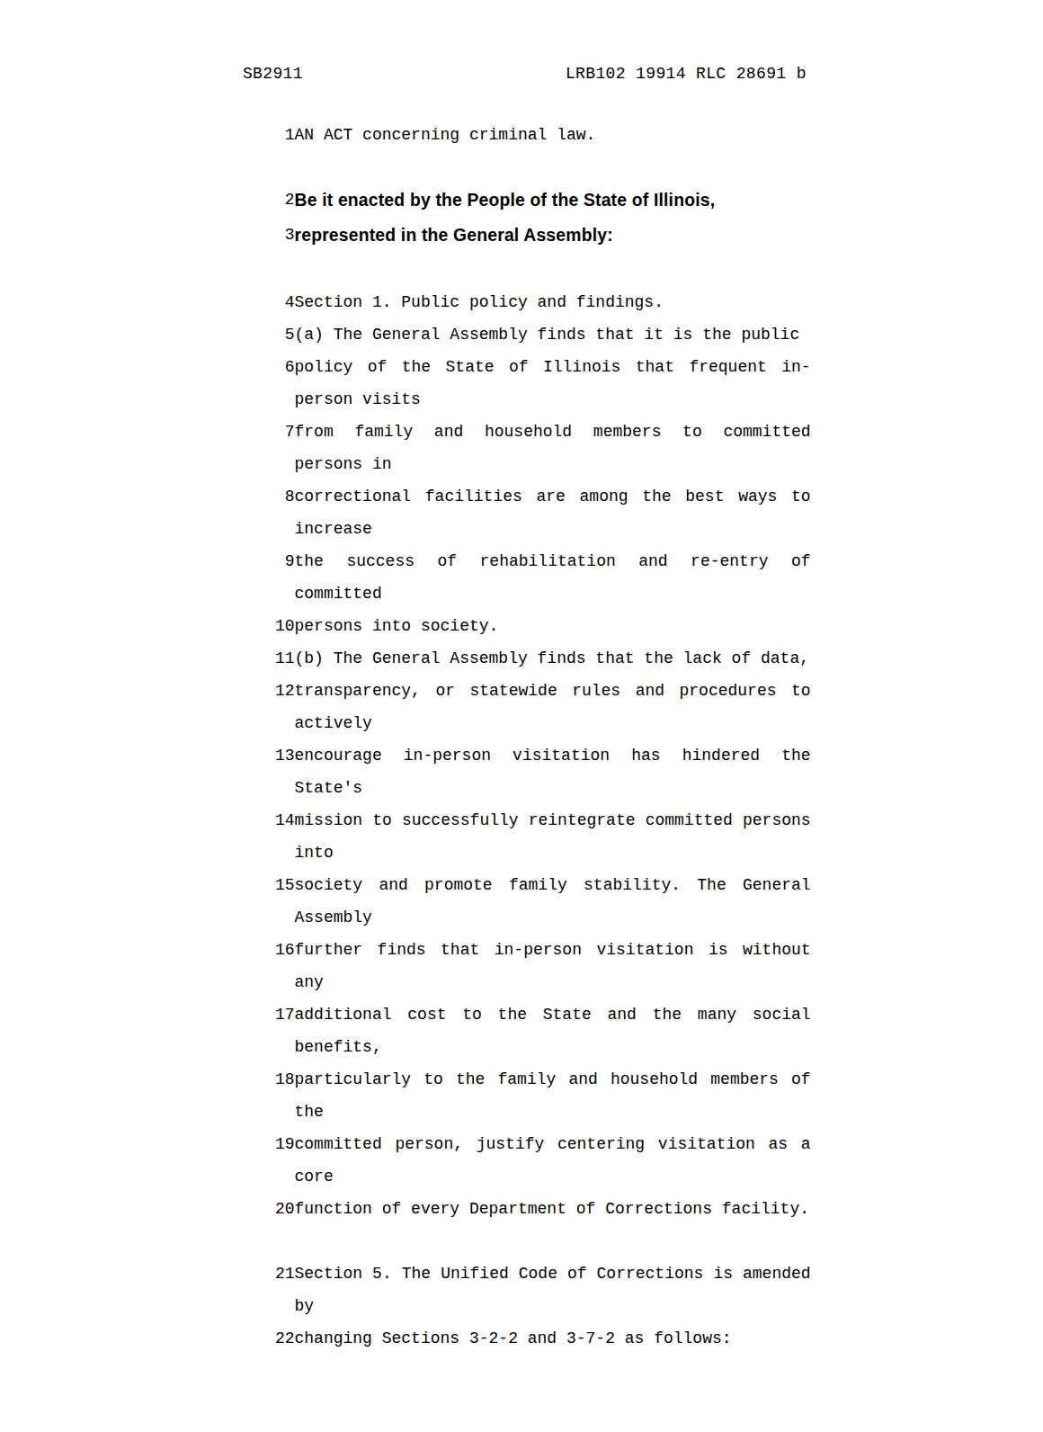SB2911 LRB102 19914 RLC 28691 b
| 1 | AN ACT concerning criminal law. |
| 2 | Be it enacted by the People of the State of Illinois, |
| 3 | represented in the General Assembly: |
| 4 | Section 1. Public policy and findings. |
| 5 | (a) The General Assembly finds that it is the public |
| 6 | policy of the State of Illinois that frequent in-person visits |
| 7 | from family and household members to committed persons in |
| 8 | correctional facilities are among the best ways to increase |
| 9 | the success of rehabilitation and re-entry of committed |
| 10 | persons into society. |
| 11 | (b) The General Assembly finds that the lack of data, |
| 12 | transparency, or statewide rules and procedures to actively |
| 13 | encourage in-person visitation has hindered the State's |
| 14 | mission to successfully reintegrate committed persons into |
| 15 | society and promote family stability. The General Assembly |
| 16 | further finds that in-person visitation is without any |
| 17 | additional cost to the State and the many social benefits, |
| 18 | particularly to the family and household members of the |
| 19 | committed person, justify centering visitation as a core |
| 20 | function of every Department of Corrections facility. |
| 21 | Section 5. The Unified Code of Corrections is amended by |
| 22 | changing Sections 3-2-2 and 3-7-2 as follows: |